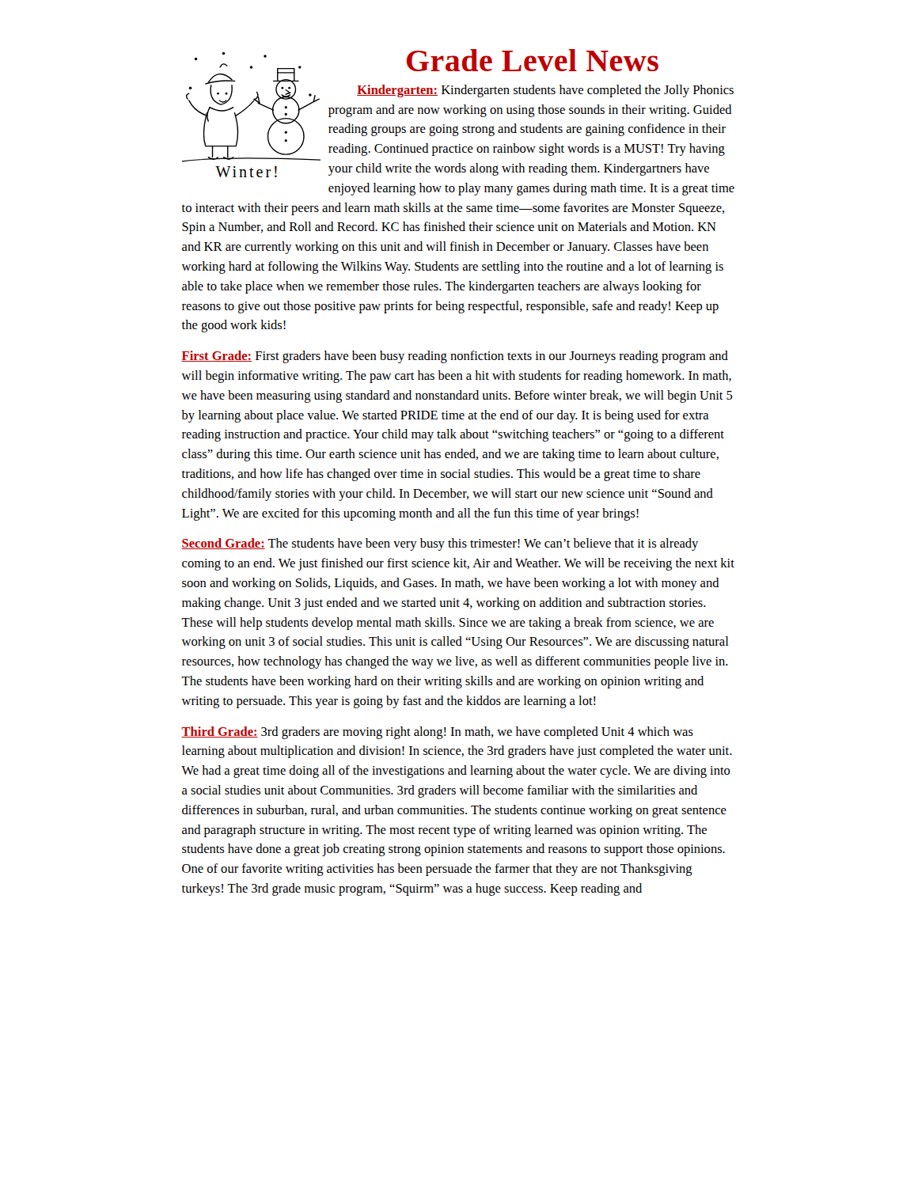Winter!
Grade Level News
Kindergarten: Kindergarten students have completed the Jolly Phonics program and are now working on using those sounds in their writing. Guided reading groups are going strong and students are gaining confidence in their reading. Continued practice on rainbow sight words is a MUST! Try having your child write the words along with reading them. Kindergartners have enjoyed learning how to play many games during math time. It is a great time to interact with their peers and learn math skills at the same time—some favorites are Monster Squeeze, Spin a Number, and Roll and Record. KC has finished their science unit on Materials and Motion. KN and KR are currently working on this unit and will finish in December or January. Classes have been working hard at following the Wilkins Way. Students are settling into the routine and a lot of learning is able to take place when we remember those rules. The kindergarten teachers are always looking for reasons to give out those positive paw prints for being respectful, responsible, safe and ready! Keep up the good work kids!
First Grade: First graders have been busy reading nonfiction texts in our Journeys reading program and will begin informative writing. The paw cart has been a hit with students for reading homework. In math, we have been measuring using standard and nonstandard units. Before winter break, we will begin Unit 5 by learning about place value. We started PRIDE time at the end of our day. It is being used for extra reading instruction and practice. Your child may talk about “switching teachers” or “going to a different class” during this time. Our earth science unit has ended, and we are taking time to learn about culture, traditions, and how life has changed over time in social studies. This would be a great time to share childhood/family stories with your child. In December, we will start our new science unit “Sound and Light”. We are excited for this upcoming month and all the fun this time of year brings!
Second Grade: The students have been very busy this trimester! We can’t believe that it is already coming to an end. We just finished our first science kit, Air and Weather. We will be receiving the next kit soon and working on Solids, Liquids, and Gases. In math, we have been working a lot with money and making change. Unit 3 just ended and we started unit 4, working on addition and subtraction stories. These will help students develop mental math skills. Since we are taking a break from science, we are working on unit 3 of social studies. This unit is called “Using Our Resources”. We are discussing natural resources, how technology has changed the way we live, as well as different communities people live in. The students have been working hard on their writing skills and are working on opinion writing and writing to persuade. This year is going by fast and the kiddos are learning a lot!
Third Grade: 3rd graders are moving right along! In math, we have completed Unit 4 which was learning about multiplication and division! In science, the 3rd graders have just completed the water unit. We had a great time doing all of the investigations and learning about the water cycle. We are diving into a social studies unit about Communities. 3rd graders will become familiar with the similarities and differences in suburban, rural, and urban communities. The students continue working on great sentence and paragraph structure in writing. The most recent type of writing learned was opinion writing. The students have done a great job creating strong opinion statements and reasons to support those opinions. One of our favorite writing activities has been persuade the farmer that they are not Thanksgiving turkeys! The 3rd grade music program, “Squirm” was a huge success. Keep reading and